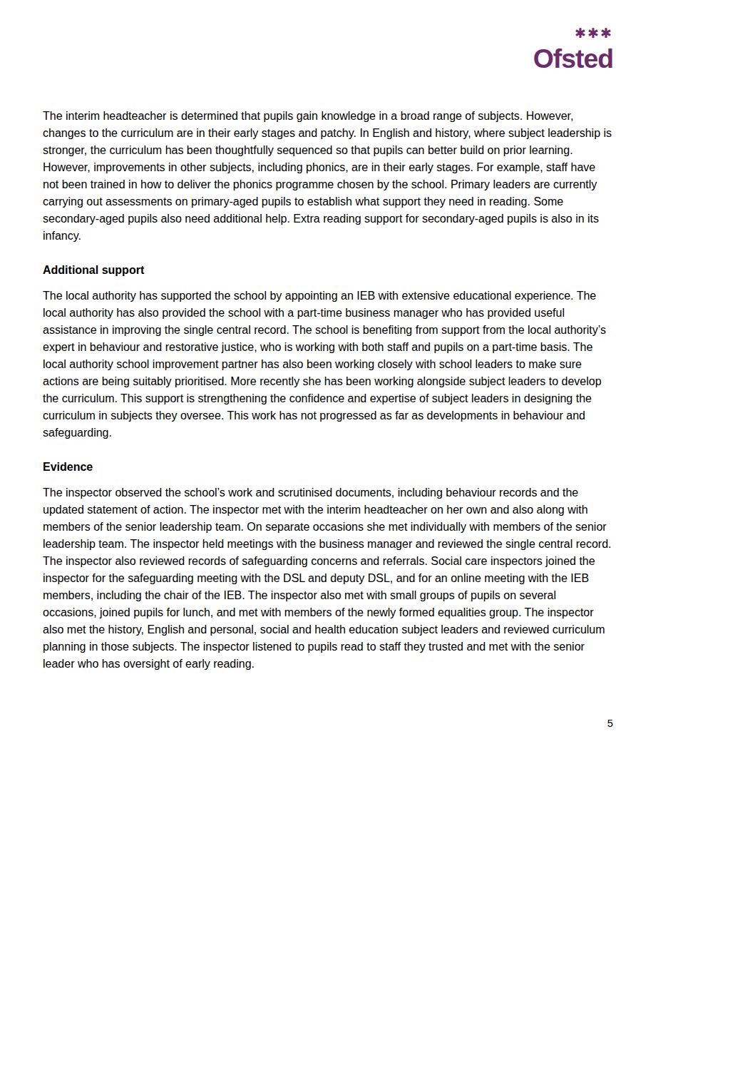✱✱✱ Ofsted
The interim headteacher is determined that pupils gain knowledge in a broad range of subjects. However, changes to the curriculum are in their early stages and patchy. In English and history, where subject leadership is stronger, the curriculum has been thoughtfully sequenced so that pupils can better build on prior learning. However, improvements in other subjects, including phonics, are in their early stages. For example, staff have not been trained in how to deliver the phonics programme chosen by the school. Primary leaders are currently carrying out assessments on primary-aged pupils to establish what support they need in reading. Some secondary-aged pupils also need additional help. Extra reading support for secondary-aged pupils is also in its infancy.
Additional support
The local authority has supported the school by appointing an IEB with extensive educational experience. The local authority has also provided the school with a part-time business manager who has provided useful assistance in improving the single central record. The school is benefiting from support from the local authority’s expert in behaviour and restorative justice, who is working with both staff and pupils on a part-time basis. The local authority school improvement partner has also been working closely with school leaders to make sure actions are being suitably prioritised. More recently she has been working alongside subject leaders to develop the curriculum. This support is strengthening the confidence and expertise of subject leaders in designing the curriculum in subjects they oversee. This work has not progressed as far as developments in behaviour and safeguarding.
Evidence
The inspector observed the school’s work and scrutinised documents, including behaviour records and the updated statement of action. The inspector met with the interim headteacher on her own and also along with members of the senior leadership team. On separate occasions she met individually with members of the senior leadership team. The inspector held meetings with the business manager and reviewed the single central record. The inspector also reviewed records of safeguarding concerns and referrals. Social care inspectors joined the inspector for the safeguarding meeting with the DSL and deputy DSL, and for an online meeting with the IEB members, including the chair of the IEB. The inspector also met with small groups of pupils on several occasions, joined pupils for lunch, and met with members of the newly formed equalities group. The inspector also met the history, English and personal, social and health education subject leaders and reviewed curriculum planning in those subjects. The inspector listened to pupils read to staff they trusted and met with the senior leader who has oversight of early reading.
5